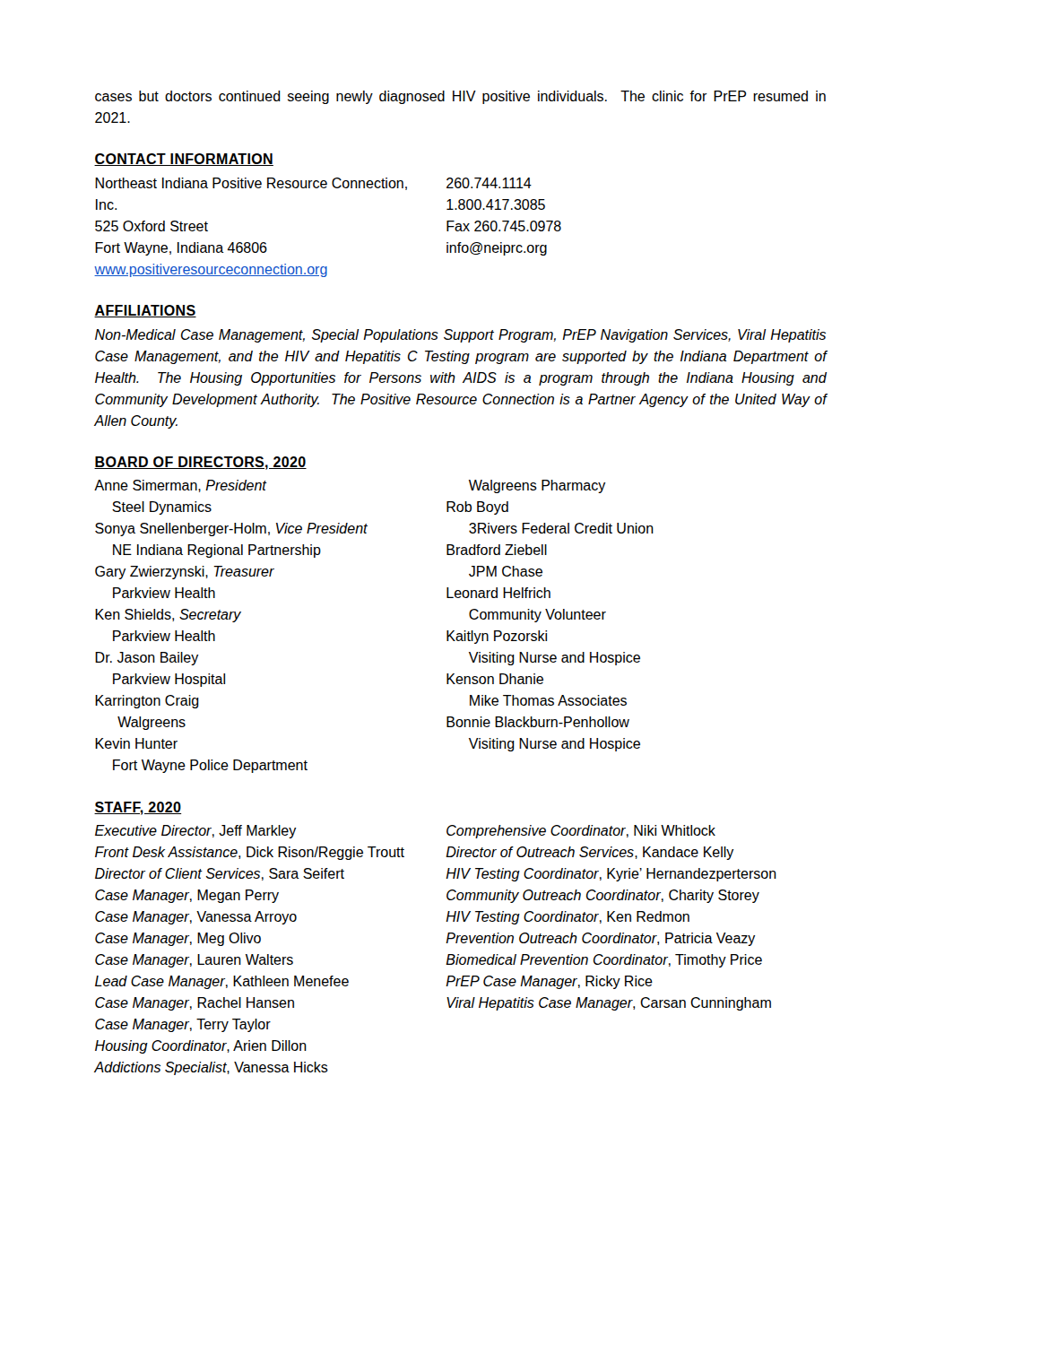cases but doctors continued seeing newly diagnosed HIV positive individuals. The clinic for PrEP resumed in 2021.
CONTACT INFORMATION
| Northeast Indiana Positive Resource Connection, Inc. 525 Oxford Street Fort Wayne, Indiana 46806 www.positiveresourceconnection.org | 260.744.1114 1.800.417.3085 Fax 260.745.0978 info@neiprc.org |
AFFILIATIONS
Non-Medical Case Management, Special Populations Support Program, PrEP Navigation Services, Viral Hepatitis Case Management, and the HIV and Hepatitis C Testing program are supported by the Indiana Department of Health. The Housing Opportunities for Persons with AIDS is a program through the Indiana Housing and Community Development Authority. The Positive Resource Connection is a Partner Agency of the United Way of Allen County.
BOARD OF DIRECTORS, 2020
| Anne Simerman, President Steel Dynamics Sonya Snellenberger-Holm, Vice President NE Indiana Regional Partnership Gary Zwierzynski, Treasurer Parkview Health Ken Shields, Secretary Parkview Health Dr. Jason Bailey Parkview Hospital Karrington Craig Walgreens Kevin Hunter Fort Wayne Police Department | Walgreens Pharmacy Rob Boyd 3Rivers Federal Credit Union Bradford Ziebell JPM Chase Leonard Helfrich Community Volunteer Kaitlyn Pozorski Visiting Nurse and Hospice Kenson Dhanie Mike Thomas Associates Bonnie Blackburn-Penhollow Visiting Nurse and Hospice |
STAFF, 2020
| Executive Director , Jeff Markley Front Desk Assistance , Dick Rison/Reggie Troutt Director of Client Services , Sara Seifert Case Manager , Megan Perry Case Manager , Vanessa Arroyo Case Manager , Meg Olivo Case Manager , Lauren Walters Lead Case Manager , Kathleen Menefee Case Manager , Rachel Hansen Case Manager , Terry Taylor Housing Coordinator , Arien Dillon Addictions Specialist , Vanessa Hicks | Comprehensive Coordinator , Niki Whitlock Director of Outreach Services , Kandace Kelly HIV Testing Coordinator , Kyrie’ Hernandezperterson Community Outreach Coordinator , Charity Storey HIV Testing Coordinator , Ken Redmon Prevention Outreach Coordinator , Patricia Veazy Biomedical Prevention Coordinator , Timothy Price PrEP Case Manager , Ricky Rice Viral Hepatitis Case Manager , Carsan Cunningham |